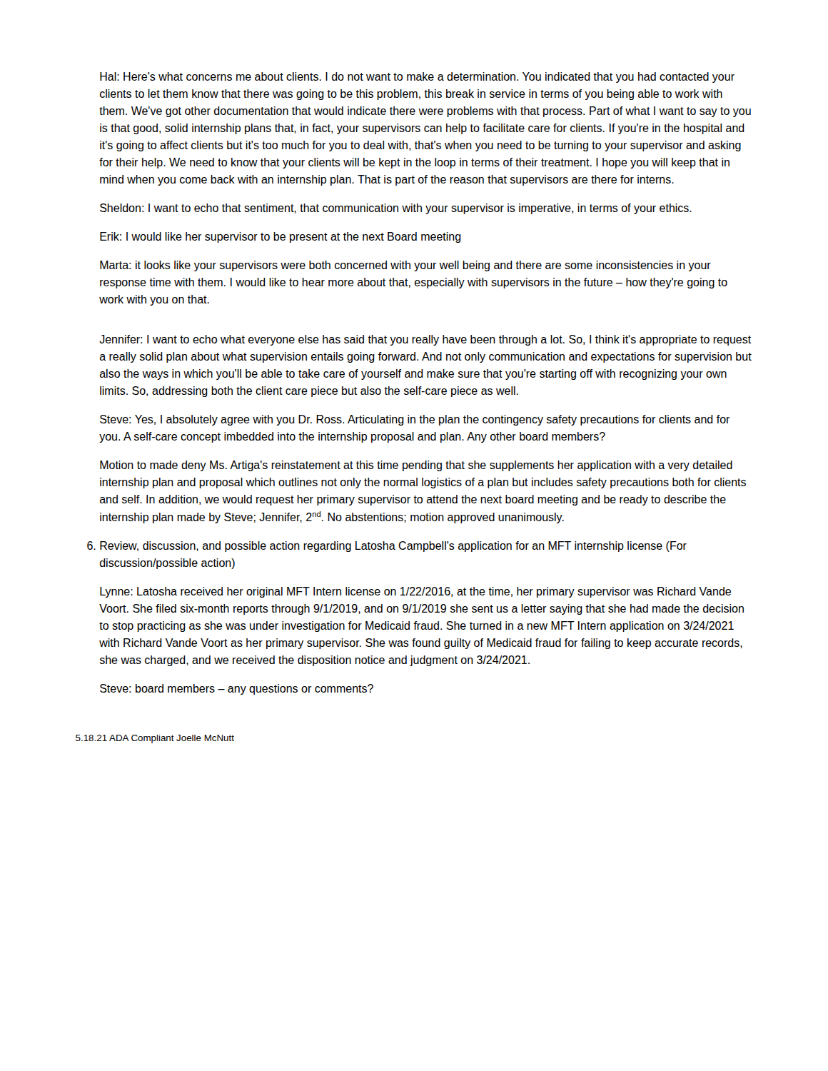Hal: Here's what concerns me about clients. I do not want to make a determination. You indicated that you had contacted your clients to let them know that there was going to be this problem, this break in service in terms of you being able to work with them. We've got other documentation that would indicate there were problems with that process. Part of what I want to say to you is that good, solid internship plans that, in fact, your supervisors can help to facilitate care for clients. If you're in the hospital and it's going to affect clients but it's too much for you to deal with, that's when you need to be turning to your supervisor and asking for their help. We need to know that your clients will be kept in the loop in terms of their treatment. I hope you will keep that in mind when you come back with an internship plan. That is part of the reason that supervisors are there for interns.
Sheldon: I want to echo that sentiment, that communication with your supervisor is imperative, in terms of your ethics.
Erik: I would like her supervisor to be present at the next Board meeting
Marta: it looks like your supervisors were both concerned with your well being and there are some inconsistencies in your response time with them. I would like to hear more about that, especially with supervisors in the future – how they're going to work with you on that.
Jennifer: I want to echo what everyone else has said that you really have been through a lot. So, I think it's appropriate to request a really solid plan about what supervision entails going forward. And not only communication and expectations for supervision but also the ways in which you'll be able to take care of yourself and make sure that you're starting off with recognizing your own limits. So, addressing both the client care piece but also the self-care piece as well.
Steve: Yes, I absolutely agree with you Dr. Ross. Articulating in the plan the contingency safety precautions for clients and for you. A self-care concept imbedded into the internship proposal and plan. Any other board members?
Motion to made deny Ms. Artiga's reinstatement at this time pending that she supplements her application with a very detailed internship plan and proposal which outlines not only the normal logistics of a plan but includes safety precautions both for clients and self. In addition, we would request her primary supervisor to attend the next board meeting and be ready to describe the internship plan made by Steve; Jennifer, 2nd. No abstentions; motion approved unanimously.
Review, discussion, and possible action regarding Latosha Campbell's application for an MFT internship license (For discussion/possible action)
Lynne: Latosha received her original MFT Intern license on 1/22/2016, at the time, her primary supervisor was Richard Vande Voort. She filed six-month reports through 9/1/2019, and on 9/1/2019 she sent us a letter saying that she had made the decision to stop practicing as she was under investigation for Medicaid fraud. She turned in a new MFT Intern application on 3/24/2021 with Richard Vande Voort as her primary supervisor. She was found guilty of Medicaid fraud for failing to keep accurate records, she was charged, and we received the disposition notice and judgment on 3/24/2021.
Steve: board members – any questions or comments?
5.18.21 ADA Compliant Joelle McNutt